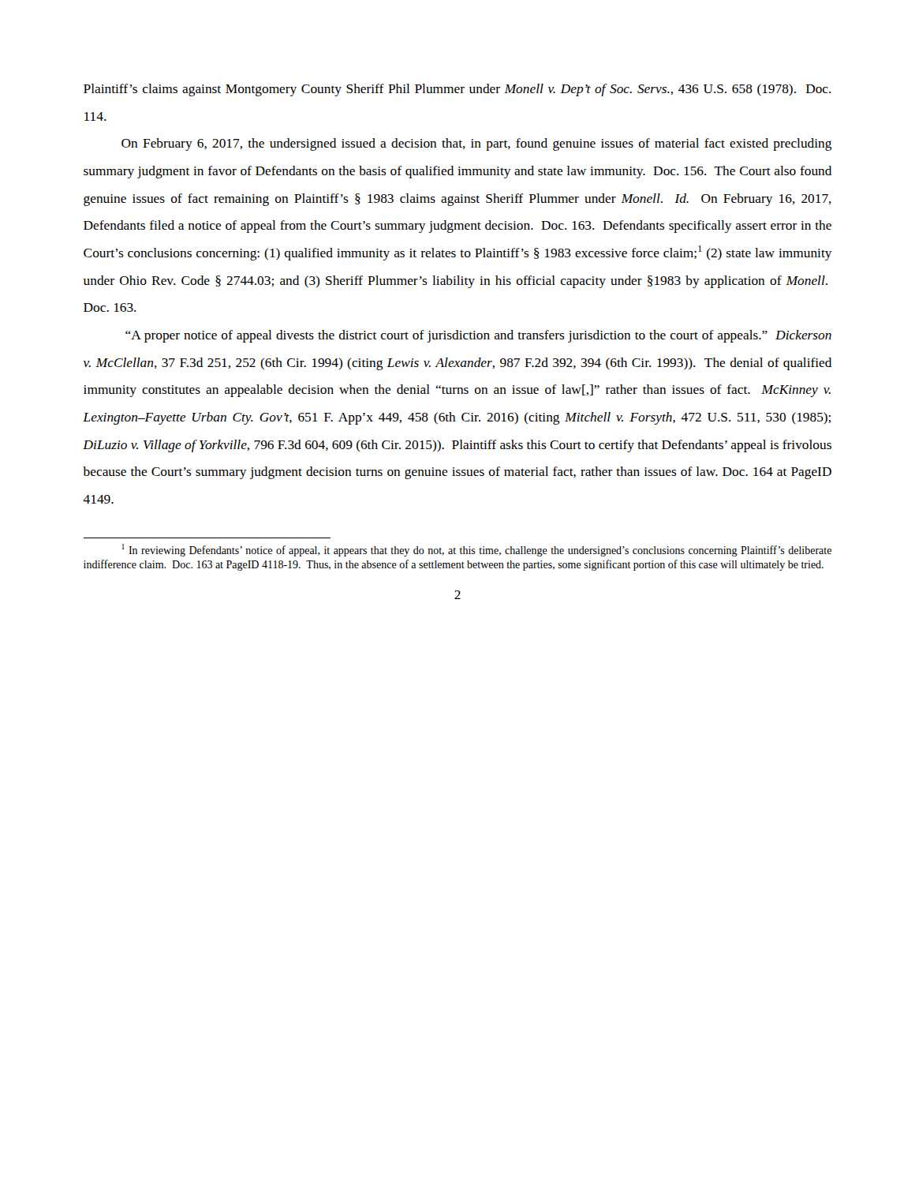Plaintiff’s claims against Montgomery County Sheriff Phil Plummer under Monell v. Dep’t of Soc. Servs., 436 U.S. 658 (1978). Doc. 114.
On February 6, 2017, the undersigned issued a decision that, in part, found genuine issues of material fact existed precluding summary judgment in favor of Defendants on the basis of qualified immunity and state law immunity. Doc. 156. The Court also found genuine issues of fact remaining on Plaintiff’s § 1983 claims against Sheriff Plummer under Monell. Id. On February 16, 2017, Defendants filed a notice of appeal from the Court’s summary judgment decision. Doc. 163. Defendants specifically assert error in the Court’s conclusions concerning: (1) qualified immunity as it relates to Plaintiff’s § 1983 excessive force claim;1 (2) state law immunity under Ohio Rev. Code § 2744.03; and (3) Sheriff Plummer’s liability in his official capacity under §1983 by application of Monell. Doc. 163.
“A proper notice of appeal divests the district court of jurisdiction and transfers jurisdiction to the court of appeals.” Dickerson v. McClellan, 37 F.3d 251, 252 (6th Cir. 1994) (citing Lewis v. Alexander, 987 F.2d 392, 394 (6th Cir. 1993)). The denial of qualified immunity constitutes an appealable decision when the denial “turns on an issue of law[,]” rather than issues of fact. McKinney v. Lexington–Fayette Urban Cty. Gov’t, 651 F. App’x 449, 458 (6th Cir. 2016) (citing Mitchell v. Forsyth, 472 U.S. 511, 530 (1985); DiLuzio v. Village of Yorkville, 796 F.3d 604, 609 (6th Cir. 2015)). Plaintiff asks this Court to certify that Defendants’ appeal is frivolous because the Court’s summary judgment decision turns on genuine issues of material fact, rather than issues of law. Doc. 164 at PageID 4149.
1 In reviewing Defendants’ notice of appeal, it appears that they do not, at this time, challenge the undersigned’s conclusions concerning Plaintiff’s deliberate indifference claim. Doc. 163 at PageID 4118-19. Thus, in the absence of a settlement between the parties, some significant portion of this case will ultimately be tried.
2